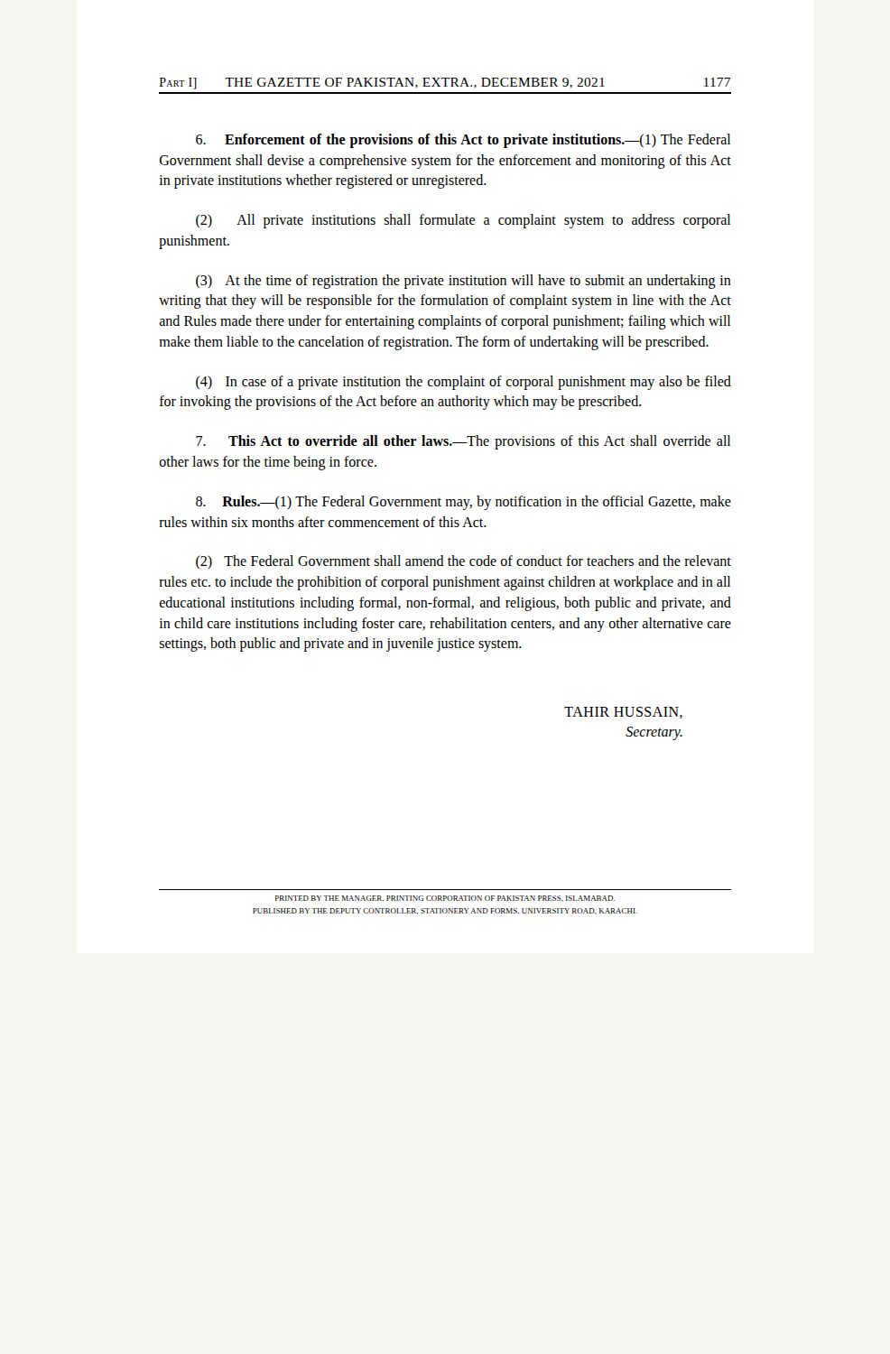1177 Part I] THE GAZETTE OF PAKISTAN, EXTRA., DECEMBER 9, 2021
6. Enforcement of the provisions of this Act to private institutions.—(1) The Federal Government shall devise a comprehensive system for the enforcement and monitoring of this Act in private institutions whether registered or unregistered.
(2) All private institutions shall formulate a complaint system to address corporal punishment.
(3) At the time of registration the private institution will have to submit an undertaking in writing that they will be responsible for the formulation of complaint system in line with the Act and Rules made there under for entertaining complaints of corporal punishment; failing which will make them liable to the cancelation of registration. The form of undertaking will be prescribed.
(4) In case of a private institution the complaint of corporal punishment may also be filed for invoking the provisions of the Act before an authority which may be prescribed.
7. This Act to override all other laws.—The provisions of this Act shall override all other laws for the time being in force.
8. Rules.—(1) The Federal Government may, by notification in the official Gazette, make rules within six months after commencement of this Act.
(2) The Federal Government shall amend the code of conduct for teachers and the relevant rules etc. to include the prohibition of corporal punishment against children at workplace and in all educational institutions including formal, non-formal, and religious, both public and private, and in child care institutions including foster care, rehabilitation centers, and any other alternative care settings, both public and private and in juvenile justice system.
TAHIR HUSSAIN,
Secretary.
PRINTED BY THE MANAGER, PRINTING CORPORATION OF PAKISTAN PRESS, ISLAMABAD.
PUBLISHED BY THE DEPUTY CONTROLLER, STATIONERY AND FORMS, UNIVERSITY ROAD, KARACHI.